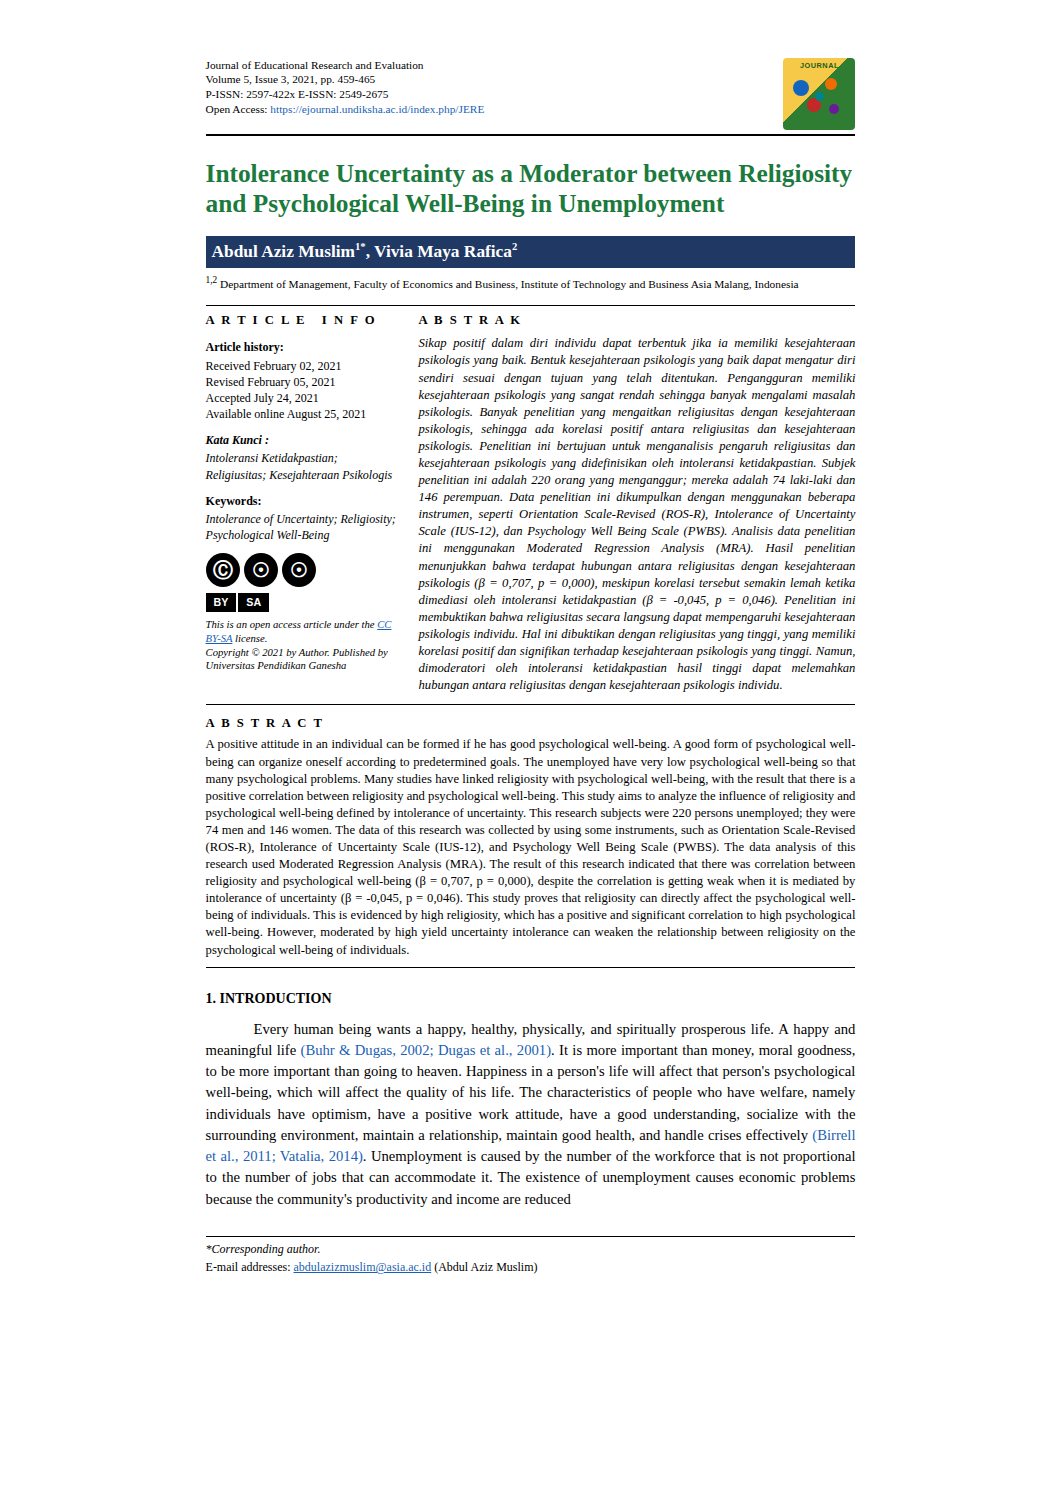Journal of Educational Research and Evaluation
Volume 5, Issue 3, 2021, pp. 459-465
P-ISSN: 2597-422x E-ISSN: 2549-2675
Open Access: https://ejournal.undiksha.ac.id/index.php/JERE
JOURNAL
Intolerance Uncertainty as a Moderator between Religiosity and Psychological Well-Being in Unemployment
Abdul Aziz Muslim1*, Vivia Maya Rafica2
1,2 Department of Management, Faculty of Economics and Business, Institute of Technology and Business Asia Malang, Indonesia
A R T I C L E I N F O
Article history:
Received February 02, 2021
Revised February 05, 2021
Accepted July 24, 2021
Available online August 25, 2021
Kata Kunci :
Intoleransi Ketidakpastian; Religiusitas; Kesejahteraan Psikologis
Keywords:
Intolerance of Uncertainty; Religiosity; Psychological Well-Being
Ⓒ
☉
☉
BY
SA
This is an open access article under the CC BY-SA license.
Copyright © 2021 by Author. Published by Universitas Pendidikan Ganesha
A B S T R A K
Sikap positif dalam diri individu dapat terbentuk jika ia memiliki kesejahteraan psikologis yang baik. Bentuk kesejahteraan psikologis yang baik dapat mengatur diri sendiri sesuai dengan tujuan yang telah ditentukan. Pengangguran memiliki kesejahteraan psikologis yang sangat rendah sehingga banyak mengalami masalah psikologis. Banyak penelitian yang mengaitkan religiusitas dengan kesejahteraan psikologis, sehingga ada korelasi positif antara religiusitas dan kesejahteraan psikologis. Penelitian ini bertujuan untuk menganalisis pengaruh religiusitas dan kesejahteraan psikologis yang didefinisikan oleh intoleransi ketidakpastian. Subjek penelitian ini adalah 220 orang yang menganggur; mereka adalah 74 laki-laki dan 146 perempuan. Data penelitian ini dikumpulkan dengan menggunakan beberapa instrumen, seperti Orientation Scale-Revised (ROS-R), Intolerance of Uncertainty Scale (IUS-12), dan Psychology Well Being Scale (PWBS). Analisis data penelitian ini menggunakan Moderated Regression Analysis (MRA). Hasil penelitian menunjukkan bahwa terdapat hubungan antara religiusitas dengan kesejahteraan psikologis (β = 0,707, p = 0,000), meskipun korelasi tersebut semakin lemah ketika dimediasi oleh intoleransi ketidakpastian (β = -0,045, p = 0,046). Penelitian ini membuktikan bahwa religiusitas secara langsung dapat mempengaruhi kesejahteraan psikologis individu. Hal ini dibuktikan dengan religiusitas yang tinggi, yang memiliki korelasi positif dan signifikan terhadap kesejahteraan psikologis yang tinggi. Namun, dimoderatori oleh intoleransi ketidakpastian hasil tinggi dapat melemahkan hubungan antara religiusitas dengan kesejahteraan psikologis individu.
A B S T R A C T
A positive attitude in an individual can be formed if he has good psychological well-being. A good form of psychological well-being can organize oneself according to predetermined goals. The unemployed have very low psychological well-being so that many psychological problems. Many studies have linked religiosity with psychological well-being, with the result that there is a positive correlation between religiosity and psychological well-being. This study aims to analyze the influence of religiosity and psychological well-being defined by intolerance of uncertainty. This research subjects were 220 persons unemployed; they were 74 men and 146 women. The data of this research was collected by using some instruments, such as Orientation Scale-Revised (ROS-R), Intolerance of Uncertainty Scale (IUS-12), and Psychology Well Being Scale (PWBS). The data analysis of this research used Moderated Regression Analysis (MRA). The result of this research indicated that there was correlation between religiosity and psychological well-being (β = 0,707, p = 0,000), despite the correlation is getting weak when it is mediated by intolerance of uncertainty (β = -0,045, p = 0,046). This study proves that religiosity can directly affect the psychological well-being of individuals. This is evidenced by high religiosity, which has a positive and significant correlation to high psychological well-being. However, moderated by high yield uncertainty intolerance can weaken the relationship between religiosity on the psychological well-being of individuals.
1. INTRODUCTION
Every human being wants a happy, healthy, physically, and spiritually prosperous life. A happy and meaningful life (Buhr & Dugas, 2002; Dugas et al., 2001). It is more important than money, moral goodness, to be more important than going to heaven. Happiness in a person's life will affect that person's psychological well-being, which will affect the quality of his life. The characteristics of people who have welfare, namely individuals have optimism, have a positive work attitude, have a good understanding, socialize with the surrounding environment, maintain a relationship, maintain good health, and handle crises effectively (Birrell et al., 2011; Vatalia, 2014). Unemployment is caused by the number of the workforce that is not proportional to the number of jobs that can accommodate it. The existence of unemployment causes economic problems because the community's productivity and income are reduced
*Corresponding author.
E-mail addresses: abdulazizmuslim@asia.ac.id (Abdul Aziz Muslim)